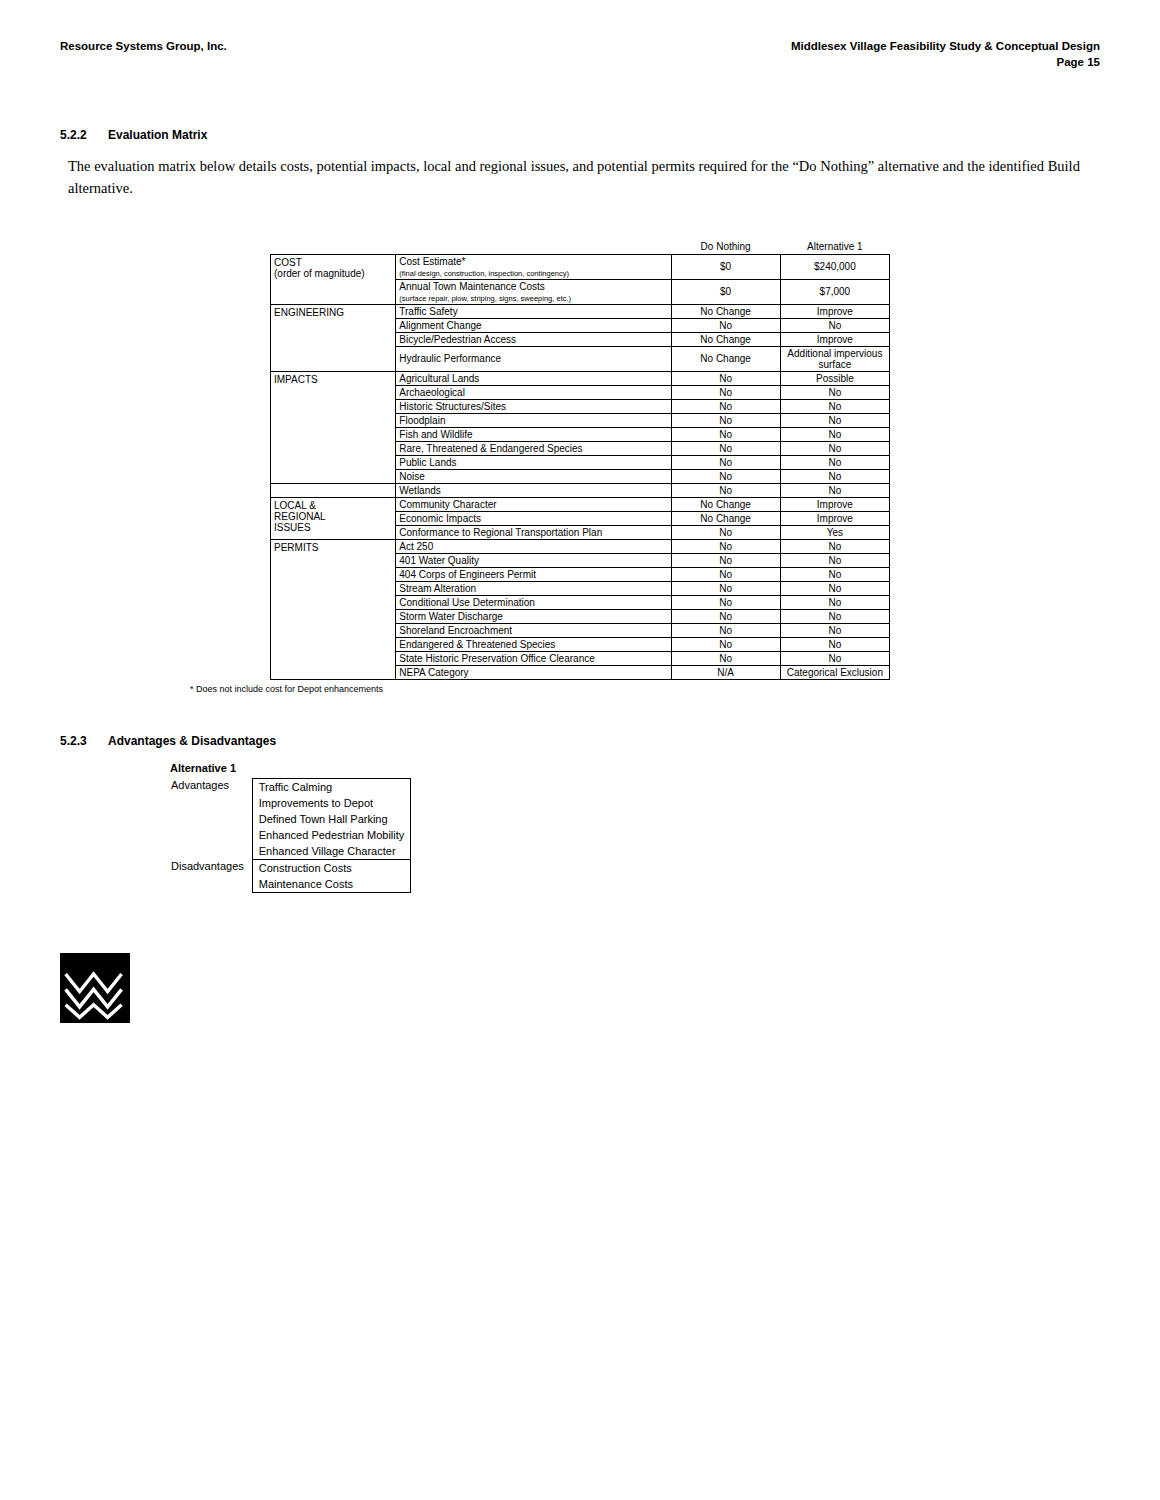Resource Systems Group, Inc. Middlesex Village Feasibility Study & Conceptual Design
Page 15
5.2.2 Evaluation Matrix
The evaluation matrix below details costs, potential impacts, local and regional issues, and potential permits required for the “Do Nothing” alternative and the identified Build alternative.
| | | Do Nothing | Alternative 1 |
| COST (order of magnitude) | Cost Estimate* (final design, construction, inspection, contingency) | $0 | $240,000 |
| Annual Town Maintenance Costs (surface repair, plow, striping, signs, sweeping, etc.) | $0 | $7,000 |
| ENGINEERING | Traffic Safety | No Change | Improve |
| Alignment Change | No | No |
| Bicycle/Pedestrian Access | No Change | Improve |
| Hydraulic Performance | No Change | Additional impervious surface |
| IMPACTS | Agricultural Lands | No | Possible |
| Archaeological | No | No |
| Historic Structures/Sites | No | No |
| Floodplain | No | No |
| Fish and Wildlife | No | No |
| Rare, Threatened & Endangered Species | No | No |
| Public Lands | No | No |
| Noise | No | No |
| | Wetlands | No | No |
| LOCAL & REGIONAL ISSUES | Community Character | No Change | Improve |
| Economic Impacts | No Change | Improve |
| Conformance to Regional Transportation Plan | No | Yes |
| PERMITS | Act 250 | No | No |
| 401 Water Quality | No | No |
| 404 Corps of Engineers Permit | No | No |
| Stream Alteration | No | No |
| Conditional Use Determination | No | No |
| Storm Water Discharge | No | No |
| Shoreland Encroachment | No | No |
| Endangered & Threatened Species | No | No |
| State Historic Preservation Office Clearance | No | No |
| NEPA Category | N/A | Categorical Exclusion |
* Does not include cost for Depot enhancements
5.2.3 Advantages & Disadvantages
Alternative 1
| Advantages | Traffic Calming |
| | Improvements to Depot |
| | Defined Town Hall Parking |
| | Enhanced Pedestrian Mobility |
| | Enhanced Village Character |
| Disadvantages | Construction Costs |
| | Maintenance Costs |